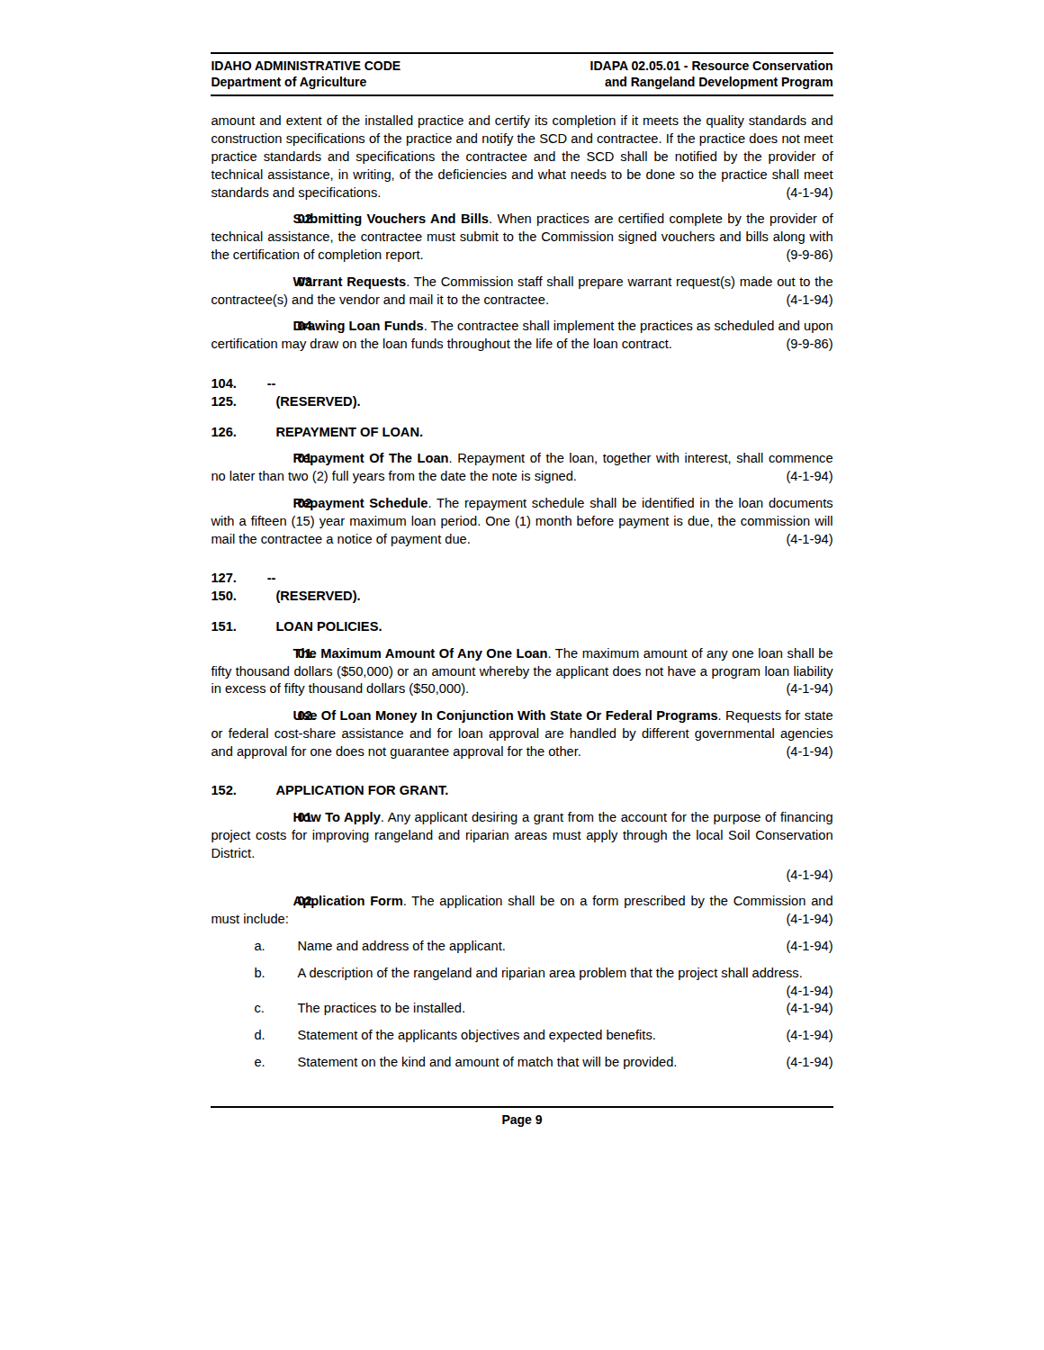| IDAHO ADMINISTRATIVE CODE Department of Agriculture | IDAPA 02.05.01 - Resource Conservation and Rangeland Development Program |
amount and extent of the installed practice and certify its completion if it meets the quality standards and construction specifications of the practice and notify the SCD and contractee. If the practice does not meet practice standards and specifications the contractee and the SCD shall be notified by the provider of technical assistance, in writing, of the deficiencies and what needs to be done so the practice shall meet standards and specifications. (4-1-94)
02. Submitting Vouchers And Bills. When practices are certified complete by the provider of technical assistance, the contractee must submit to the Commission signed vouchers and bills along with the certification of completion report. (9-9-86)
03. Warrant Requests. The Commission staff shall prepare warrant request(s) made out to the contractee(s) and the vendor and mail it to the contractee. (4-1-94)
04. Drawing Loan Funds. The contractee shall implement the practices as scheduled and upon certification may draw on the loan funds throughout the life of the loan contract. (9-9-86)
104. -- 125.(RESERVED).
126. REPAYMENT OF LOAN.
01. Repayment Of The Loan. Repayment of the loan, together with interest, shall commence no later than two (2) full years from the date the note is signed. (4-1-94)
02. Repayment Schedule. The repayment schedule shall be identified in the loan documents with a fifteen (15) year maximum loan period. One (1) month before payment is due, the commission will mail the contractee a notice of payment due. (4-1-94)
127. -- 150.(RESERVED).
151. LOAN POLICIES.
01. The Maximum Amount Of Any One Loan. The maximum amount of any one loan shall be fifty thousand dollars ($50,000) or an amount whereby the applicant does not have a program loan liability in excess of fifty thousand dollars ($50,000). (4-1-94)
02. Use Of Loan Money In Conjunction With State Or Federal Programs. Requests for state or federal cost-share assistance and for loan approval are handled by different governmental agencies and approval for one does not guarantee approval for the other. (4-1-94)
152. APPLICATION FOR GRANT.
01. How To Apply. Any applicant desiring a grant from the account for the purpose of financing project costs for improving rangeland and riparian areas must apply through the local Soil Conservation District.
(4-1-94)
02. Application Form. The application shall be on a form prescribed by the Commission and must include: (4-1-94)
a. Name and address of the applicant. (4-1-94)
b. A description of the rangeland and riparian area problem that the project shall address. (4-1-94)
c. The practices to be installed. (4-1-94)
d. Statement of the applicants objectives and expected benefits. (4-1-94)
e. Statement on the kind and amount of match that will be provided. (4-1-94)
Page 9